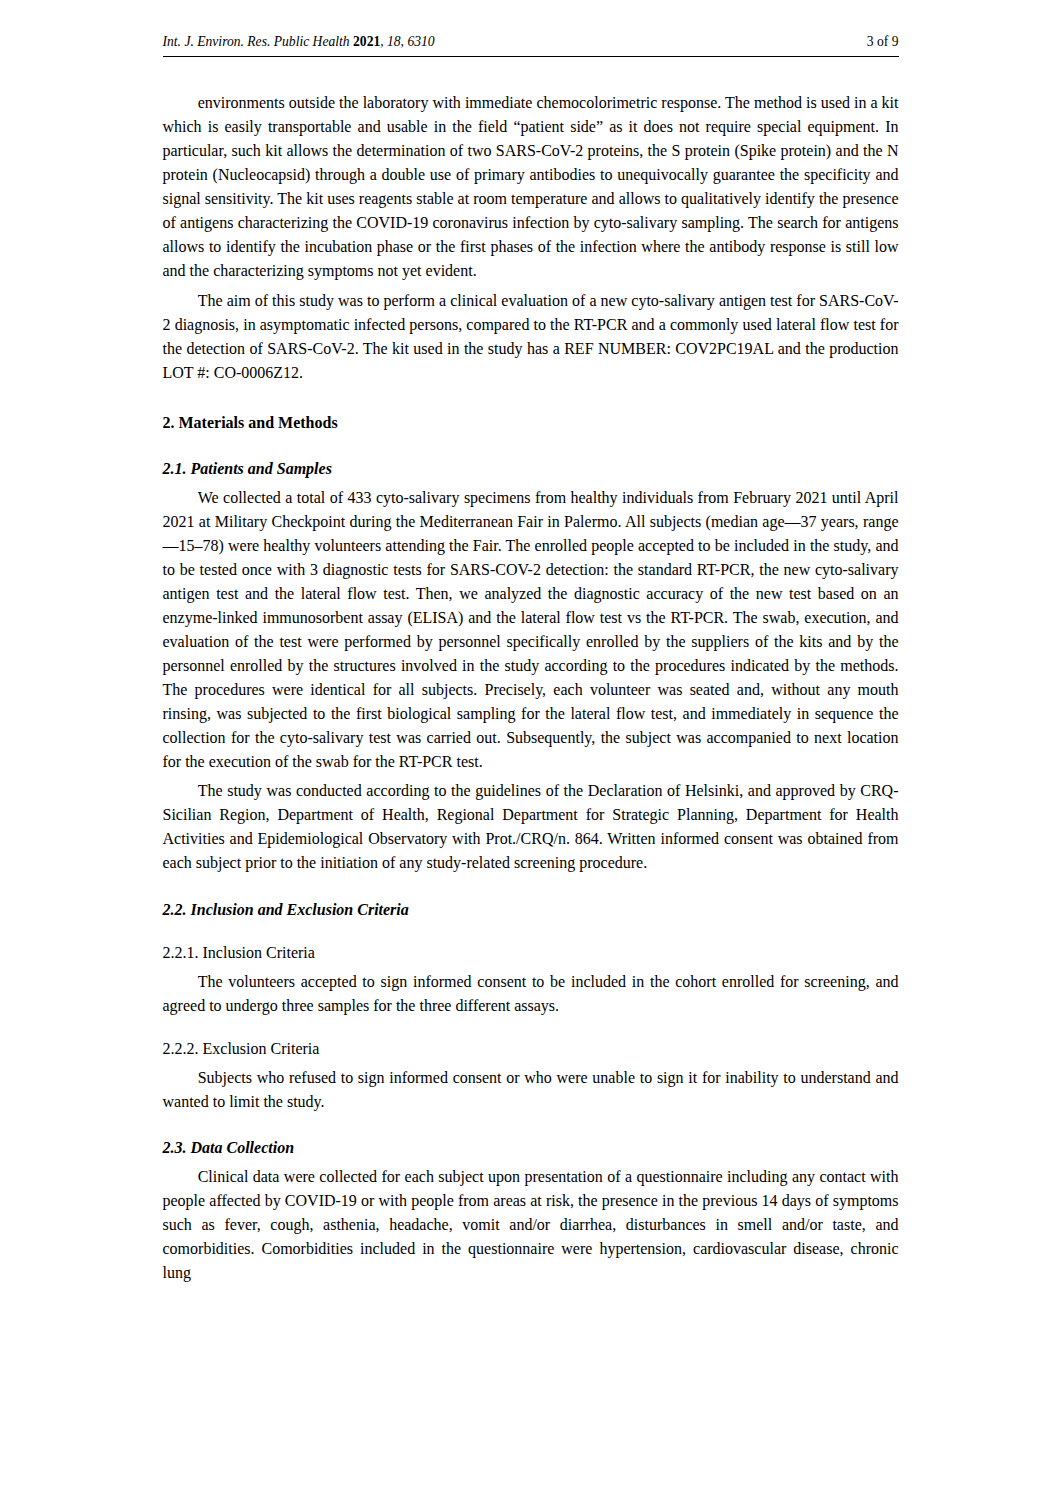Int. J. Environ. Res. Public Health 2021, 18, 6310 3 of 9
environments outside the laboratory with immediate chemocolorimetric response. The method is used in a kit which is easily transportable and usable in the field “patient side” as it does not require special equipment. In particular, such kit allows the determination of two SARS-CoV-2 proteins, the S protein (Spike protein) and the N protein (Nucleocapsid) through a double use of primary antibodies to unequivocally guarantee the specificity and signal sensitivity. The kit uses reagents stable at room temperature and allows to qualitatively identify the presence of antigens characterizing the COVID-19 coronavirus infection by cyto-salivary sampling. The search for antigens allows to identify the incubation phase or the first phases of the infection where the antibody response is still low and the characterizing symptoms not yet evident.
The aim of this study was to perform a clinical evaluation of a new cyto-salivary antigen test for SARS-CoV-2 diagnosis, in asymptomatic infected persons, compared to the RT-PCR and a commonly used lateral flow test for the detection of SARS-CoV-2. The kit used in the study has a REF NUMBER: COV2PC19AL and the production LOT #: CO-0006Z12.
2. Materials and Methods
2.1. Patients and Samples
We collected a total of 433 cyto-salivary specimens from healthy individuals from February 2021 until April 2021 at Military Checkpoint during the Mediterranean Fair in Palermo. All subjects (median age—37 years, range—15–78) were healthy volunteers attending the Fair. The enrolled people accepted to be included in the study, and to be tested once with 3 diagnostic tests for SARS-COV-2 detection: the standard RT-PCR, the new cyto-salivary antigen test and the lateral flow test. Then, we analyzed the diagnostic accuracy of the new test based on an enzyme-linked immunosorbent assay (ELISA) and the lateral flow test vs the RT-PCR. The swab, execution, and evaluation of the test were performed by personnel specifically enrolled by the suppliers of the kits and by the personnel enrolled by the structures involved in the study according to the procedures indicated by the methods. The procedures were identical for all subjects. Precisely, each volunteer was seated and, without any mouth rinsing, was subjected to the first biological sampling for the lateral flow test, and immediately in sequence the collection for the cyto-salivary test was carried out. Subsequently, the subject was accompanied to next location for the execution of the swab for the RT-PCR test.
The study was conducted according to the guidelines of the Declaration of Helsinki, and approved by CRQ-Sicilian Region, Department of Health, Regional Department for Strategic Planning, Department for Health Activities and Epidemiological Observatory with Prot./CRQ/n. 864. Written informed consent was obtained from each subject prior to the initiation of any study-related screening procedure.
2.2. Inclusion and Exclusion Criteria
2.2.1. Inclusion Criteria
The volunteers accepted to sign informed consent to be included in the cohort enrolled for screening, and agreed to undergo three samples for the three different assays.
2.2.2. Exclusion Criteria
Subjects who refused to sign informed consent or who were unable to sign it for inability to understand and wanted to limit the study.
2.3. Data Collection
Clinical data were collected for each subject upon presentation of a questionnaire including any contact with people affected by COVID-19 or with people from areas at risk, the presence in the previous 14 days of symptoms such as fever, cough, asthenia, headache, vomit and/or diarrhea, disturbances in smell and/or taste, and comorbidities. Comorbidities included in the questionnaire were hypertension, cardiovascular disease, chronic lung